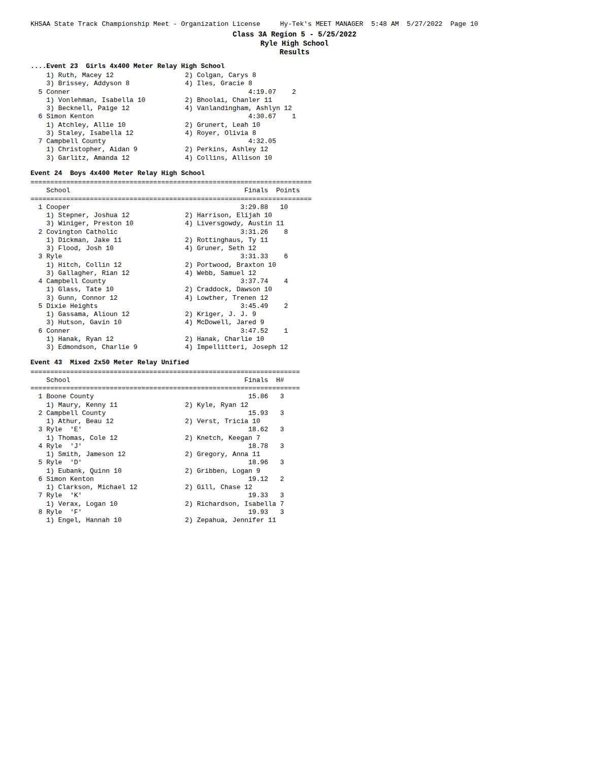KHSAA State Track Championship Meet - Organization License Hy-Tek's MEET MANAGER 5:48 AM 5/27/2022 Page 10
Class 3A Region 5 - 5/25/2022
Ryle High School
Results
....Event 23 Girls 4x400 Meter Relay High School
    1) Ruth, Macey 12                  2) Colgan, Carys 8
    3) Brissey, Addyson 8              4) Iles, Gracie 8
  5 Conner                                             4:19.07    2
    1) Vonlehman, Isabella 10          2) Bhoolai, Chanler 11
    3) Becknell, Paige 12              4) Vanlandingham, Ashlyn 12
  6 Simon Kenton                                       4:30.67    1
    1) Atchley, Allie 10               2) Grunert, Leah 10
    3) Staley, Isabella 12             4) Royer, Olivia 8
  7 Campbell County                                    4:32.05
    1) Christopher, Aidan 9            2) Perkins, Ashley 12
    3) Garlitz, Amanda 12              4) Collins, Allison 10
Event 24 Boys 4x400 Meter Relay High School
=======================================================================
    School                                            Finals  Points
=======================================================================
  1 Cooper                                           3:29.88   10
    1) Stepner, Joshua 12              2) Harrison, Elijah 10
    3) Winiger, Preston 10             4) Liversgowdy, Austin 11
  2 Covington Catholic                               3:31.26    8
    1) Dickman, Jake 11                2) Rottinghaus, Ty 11
    3) Flood, Josh 10                  4) Gruner, Seth 12
  3 Ryle                                             3:31.33    6
    1) Hitch, Collin 12                2) Portwood, Braxton 10
    3) Gallagher, Rian 12              4) Webb, Samuel 12
  4 Campbell County                                  3:37.74    4
    1) Glass, Tate 10                  2) Craddock, Dawson 10
    3) Gunn, Connor 12                 4) Lowther, Trenen 12
  5 Dixie Heights                                    3:45.49    2
    1) Gassama, Alioun 12              2) Kriger, J. J. 9
    3) Hutson, Gavin 10                4) McDowell, Jared 9
  6 Conner                                           3:47.52    1
    1) Hanak, Ryan 12                  2) Hanak, Charlie 10
    3) Edmondson, Charlie 9            4) Impellitteri, Joseph 12
Event 43 Mixed 2x50 Meter Relay Unified
====================================================================
    School                                            Finals  H#
====================================================================
  1 Boone County                                       15.86   3
    1) Maury, Kenny 11                 2) Kyle, Ryan 12
  2 Campbell County                                    15.93   3
    1) Athur, Beau 12                  2) Verst, Tricia 10
  3 Ryle  'E'                                          18.62   3
    1) Thomas, Cole 12                 2) Knetch, Keegan 7
  4 Ryle  'J'                                          18.78   3
    1) Smith, Jameson 12               2) Gregory, Anna 11
  5 Ryle  'D'                                          18.96   3
    1) Eubank, Quinn 10                2) Gribben, Logan 9
  6 Simon Kenton                                       19.12   2
    1) Clarkson, Michael 12            2) Gill, Chase 12
  7 Ryle  'K'                                          19.33   3
    1) Verax, Logan 10                 2) Richardson, Isabella 7
  8 Ryle  'F'                                          19.93   3
    1) Engel, Hannah 10                2) Zepahua, Jennifer 11